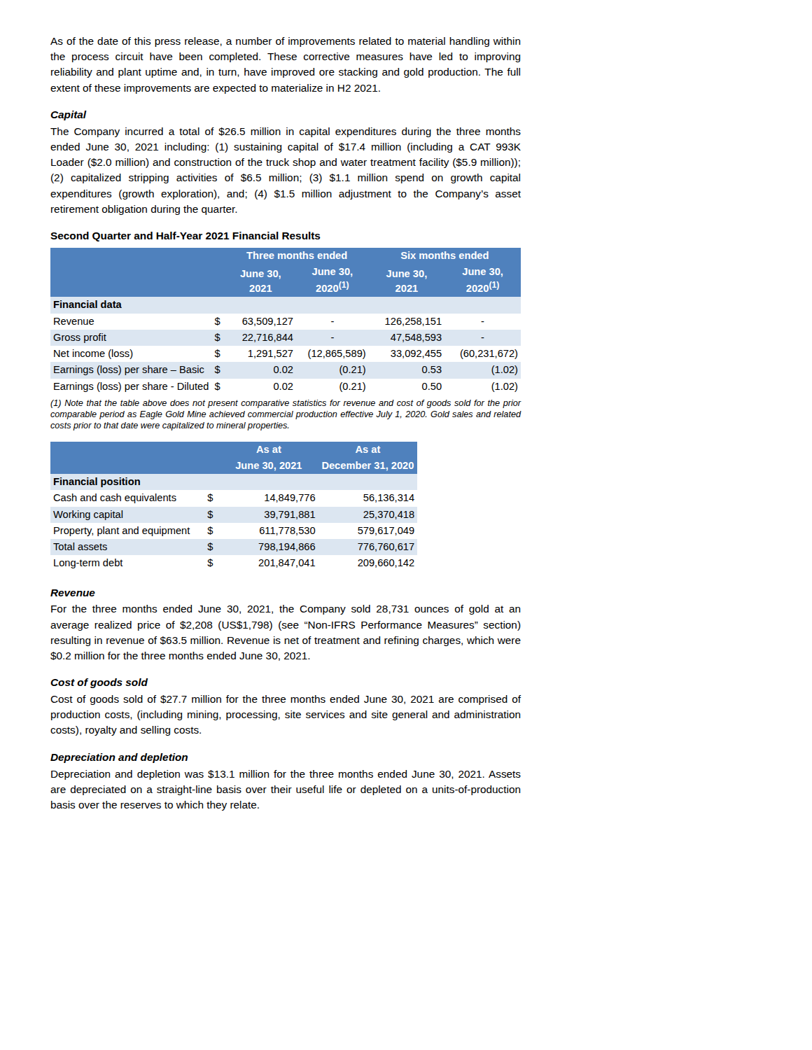As of the date of this press release, a number of improvements related to material handling within the process circuit have been completed. These corrective measures have led to improving reliability and plant uptime and, in turn, have improved ore stacking and gold production. The full extent of these improvements are expected to materialize in H2 2021.
Capital
The Company incurred a total of $26.5 million in capital expenditures during the three months ended June 30, 2021 including: (1) sustaining capital of $17.4 million (including a CAT 993K Loader ($2.0 million) and construction of the truck shop and water treatment facility ($5.9 million)); (2) capitalized stripping activities of $6.5 million; (3) $1.1 million spend on growth capital expenditures (growth exploration), and; (4) $1.5 million adjustment to the Company’s asset retirement obligation during the quarter.
Second Quarter and Half-Year 2021 Financial Results
| | | Three months ended | Six months ended |
| | | June 30, 2021 | June 30, 2020 (1) | June 30, 2021 | June 30, 2020 (1) |
| Financial data | | | | | |
| Revenue | $ | 63,509,127 | - | 126,258,151 | - |
| Gross profit | $ | 22,716,844 | - | 47,548,593 | - |
| Net income (loss) | $ | 1,291,527 | (12,865,589) | 33,092,455 | (60,231,672) |
| Earnings (loss) per share – Basic | $ | 0.02 | (0.21) | 0.53 | (1.02) |
| Earnings (loss) per share - Diluted | $ | 0.02 | (0.21) | 0.50 | (1.02) |
(1) Note that the table above does not present comparative statistics for revenue and cost of goods sold for the prior comparable period as Eagle Gold Mine achieved commercial production effective July 1, 2020. Gold sales and related costs prior to that date were capitalized to mineral properties.
| | | As at | As at |
| | | June 30, 2021 | December 31, 2020 |
| Financial position | | | |
| Cash and cash equivalents | $ | 14,849,776 | 56,136,314 |
| Working capital | $ | 39,791,881 | 25,370,418 |
| Property, plant and equipment | $ | 611,778,530 | 579,617,049 |
| Total assets | $ | 798,194,866 | 776,760,617 |
| Long-term debt | $ | 201,847,041 | 209,660,142 |
Revenue
For the three months ended June 30, 2021, the Company sold 28,731 ounces of gold at an average realized price of $2,208 (US$1,798) (see “Non-IFRS Performance Measures” section) resulting in revenue of $63.5 million. Revenue is net of treatment and refining charges, which were $0.2 million for the three months ended June 30, 2021.
Cost of goods sold
Cost of goods sold of $27.7 million for the three months ended June 30, 2021 are comprised of production costs, (including mining, processing, site services and site general and administration costs), royalty and selling costs.
Depreciation and depletion
Depreciation and depletion was $13.1 million for the three months ended June 30, 2021. Assets are depreciated on a straight-line basis over their useful life or depleted on a units-of-production basis over the reserves to which they relate.